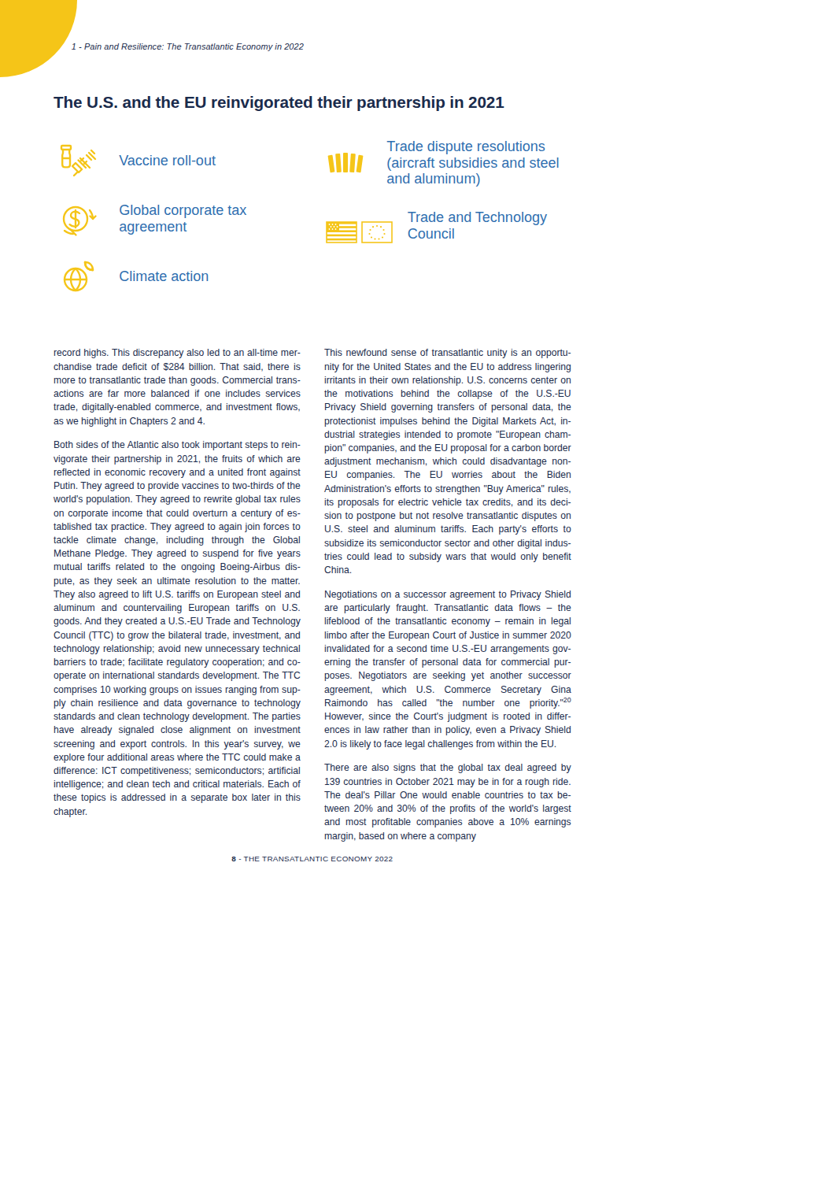1 - Pain and Resilience: The Transatlantic Economy in 2022
The U.S. and the EU reinvigorated their partnership in 2021
Vaccine roll-out
Global corporate tax
agreement
Climate action
Trade dispute resolutions
(aircraft subsidies and steel
and aluminum)
Trade and Technology
Council
record highs. This discrepancy also led to an all-time merchandise trade deficit of $284 billion. That said, there is more to transatlantic trade than goods. Commercial transactions are far more balanced if one includes services trade, digitally-enabled commerce, and investment flows, as we highlight in Chapters 2 and 4.
Both sides of the Atlantic also took important steps to reinvigorate their partnership in 2021, the fruits of which are reflected in economic recovery and a united front against Putin. They agreed to provide vaccines to two-thirds of the world's population. They agreed to rewrite global tax rules on corporate income that could overturn a century of established tax practice. They agreed to again join forces to tackle climate change, including through the Global Methane Pledge. They agreed to suspend for five years mutual tariffs related to the ongoing Boeing-Airbus dispute, as they seek an ultimate resolution to the matter. They also agreed to lift U.S. tariffs on European steel and aluminum and countervailing European tariffs on U.S. goods. And they created a U.S.-EU Trade and Technology Council (TTC) to grow the bilateral trade, investment, and technology relationship; avoid new unnecessary technical barriers to trade; facilitate regulatory cooperation; and cooperate on international standards development. The TTC comprises 10 working groups on issues ranging from supply chain resilience and data governance to technology standards and clean technology development. The parties have already signaled close alignment on investment screening and export controls. In this year's survey, we explore four additional areas where the TTC could make a difference: ICT competitiveness; semiconductors; artificial intelligence; and clean tech and critical materials. Each of these topics is addressed in a separate box later in this chapter.
This newfound sense of transatlantic unity is an opportunity for the United States and the EU to address lingering irritants in their own relationship. U.S. concerns center on the motivations behind the collapse of the U.S.-EU Privacy Shield governing transfers of personal data, the protectionist impulses behind the Digital Markets Act, industrial strategies intended to promote "European champion" companies, and the EU proposal for a carbon border adjustment mechanism, which could disadvantage non-EU companies. The EU worries about the Biden Administration's efforts to strengthen "Buy America" rules, its proposals for electric vehicle tax credits, and its decision to postpone but not resolve transatlantic disputes on U.S. steel and aluminum tariffs. Each party's efforts to subsidize its semiconductor sector and other digital industries could lead to subsidy wars that would only benefit China.
Negotiations on a successor agreement to Privacy Shield are particularly fraught. Transatlantic data flows – the lifeblood of the transatlantic economy – remain in legal limbo after the European Court of Justice in summer 2020 invalidated for a second time U.S.-EU arrangements governing the transfer of personal data for commercial purposes. Negotiators are seeking yet another successor agreement, which U.S. Commerce Secretary Gina Raimondo has called "the number one priority."20 However, since the Court's judgment is rooted in differences in law rather than in policy, even a Privacy Shield 2.0 is likely to face legal challenges from within the EU.
There are also signs that the global tax deal agreed by 139 countries in October 2021 may be in for a rough ride. The deal's Pillar One would enable countries to tax between 20% and 30% of the profits of the world's largest and most profitable companies above a 10% earnings margin, based on where a company
8 - THE TRANSATLANTIC ECONOMY 2022